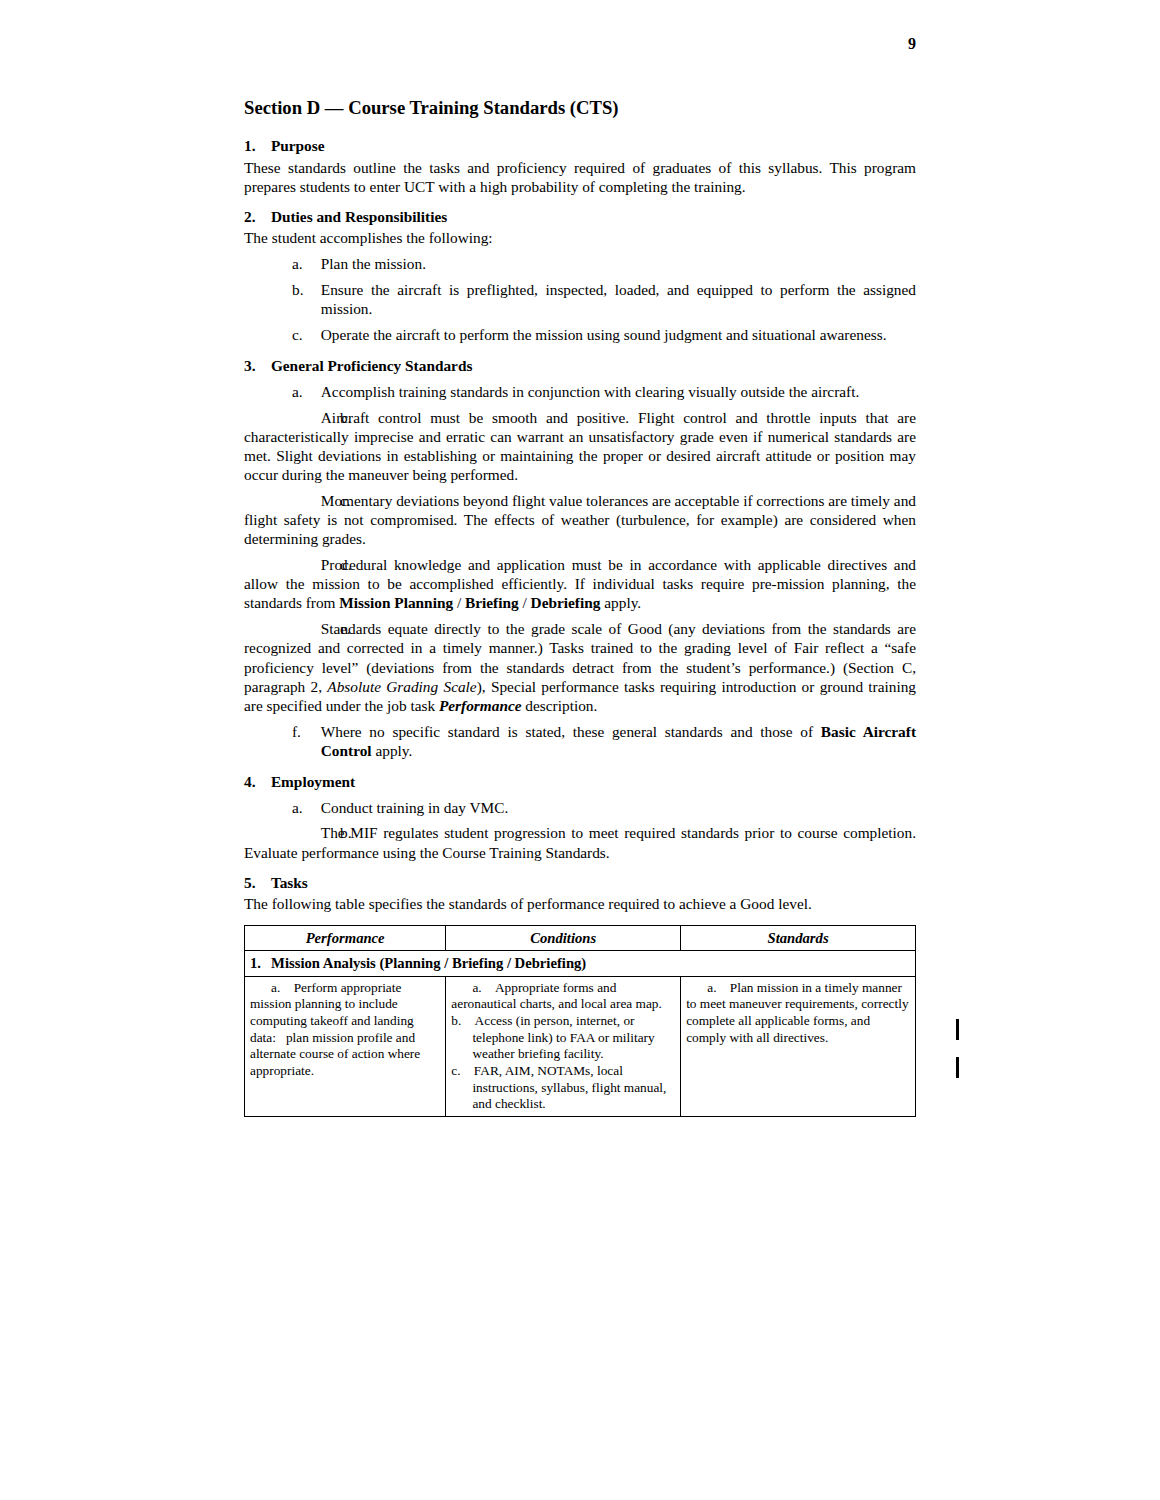9
Section D — Course Training Standards (CTS)
1. Purpose
These standards outline the tasks and proficiency required of graduates of this syllabus. This program prepares students to enter UCT with a high probability of completing the training.
2. Duties and Responsibilities
The student accomplishes the following:
a. Plan the mission.
b. Ensure the aircraft is preflighted, inspected, loaded, and equipped to perform the assigned mission.
c. Operate the aircraft to perform the mission using sound judgment and situational awareness.
3. General Proficiency Standards
a. Accomplish training standards in conjunction with clearing visually outside the aircraft.
b. Aircraft control must be smooth and positive. Flight control and throttle inputs that are characteristically imprecise and erratic can warrant an unsatisfactory grade even if numerical standards are met. Slight deviations in establishing or maintaining the proper or desired aircraft attitude or position may occur during the maneuver being performed.
c. Momentary deviations beyond flight value tolerances are acceptable if corrections are timely and flight safety is not compromised. The effects of weather (turbulence, for example) are considered when determining grades.
d. Procedural knowledge and application must be in accordance with applicable directives and allow the mission to be accomplished efficiently. If individual tasks require pre-mission planning, the standards from Mission Planning / Briefing / Debriefing apply.
e. Standards equate directly to the grade scale of Good (any deviations from the standards are recognized and corrected in a timely manner.) Tasks trained to the grading level of Fair reflect a “safe proficiency level” (deviations from the standards detract from the student’s performance.) (Section C, paragraph 2, Absolute Grading Scale), Special performance tasks requiring introduction or ground training are specified under the job task Performance description.
f. Where no specific standard is stated, these general standards and those of Basic Aircraft Control apply.
4. Employment
a. Conduct training in day VMC.
b. The MIF regulates student progression to meet required standards prior to course completion. Evaluate performance using the Course Training Standards.
5. Tasks
The following table specifies the standards of performance required to achieve a Good level.
| Performance | Conditions | Standards |
| --- | --- | --- |
| 1. Mission Analysis (Planning / Briefing / Debriefing) |
| a. Perform appropriate mission planning to include computing takeoff and landing data: plan mission profile and alternate course of action where appropriate. | a. Appropriate forms and aeronautical charts, and local area map. b. Access (in person, internet, or telephone link) to FAA or military weather briefing facility. c. FAR, AIM, NOTAMs, local instructions, syllabus, flight manual, and checklist. | a. Plan mission in a timely manner to meet maneuver requirements, correctly complete all applicable forms, and comply with all directives. |